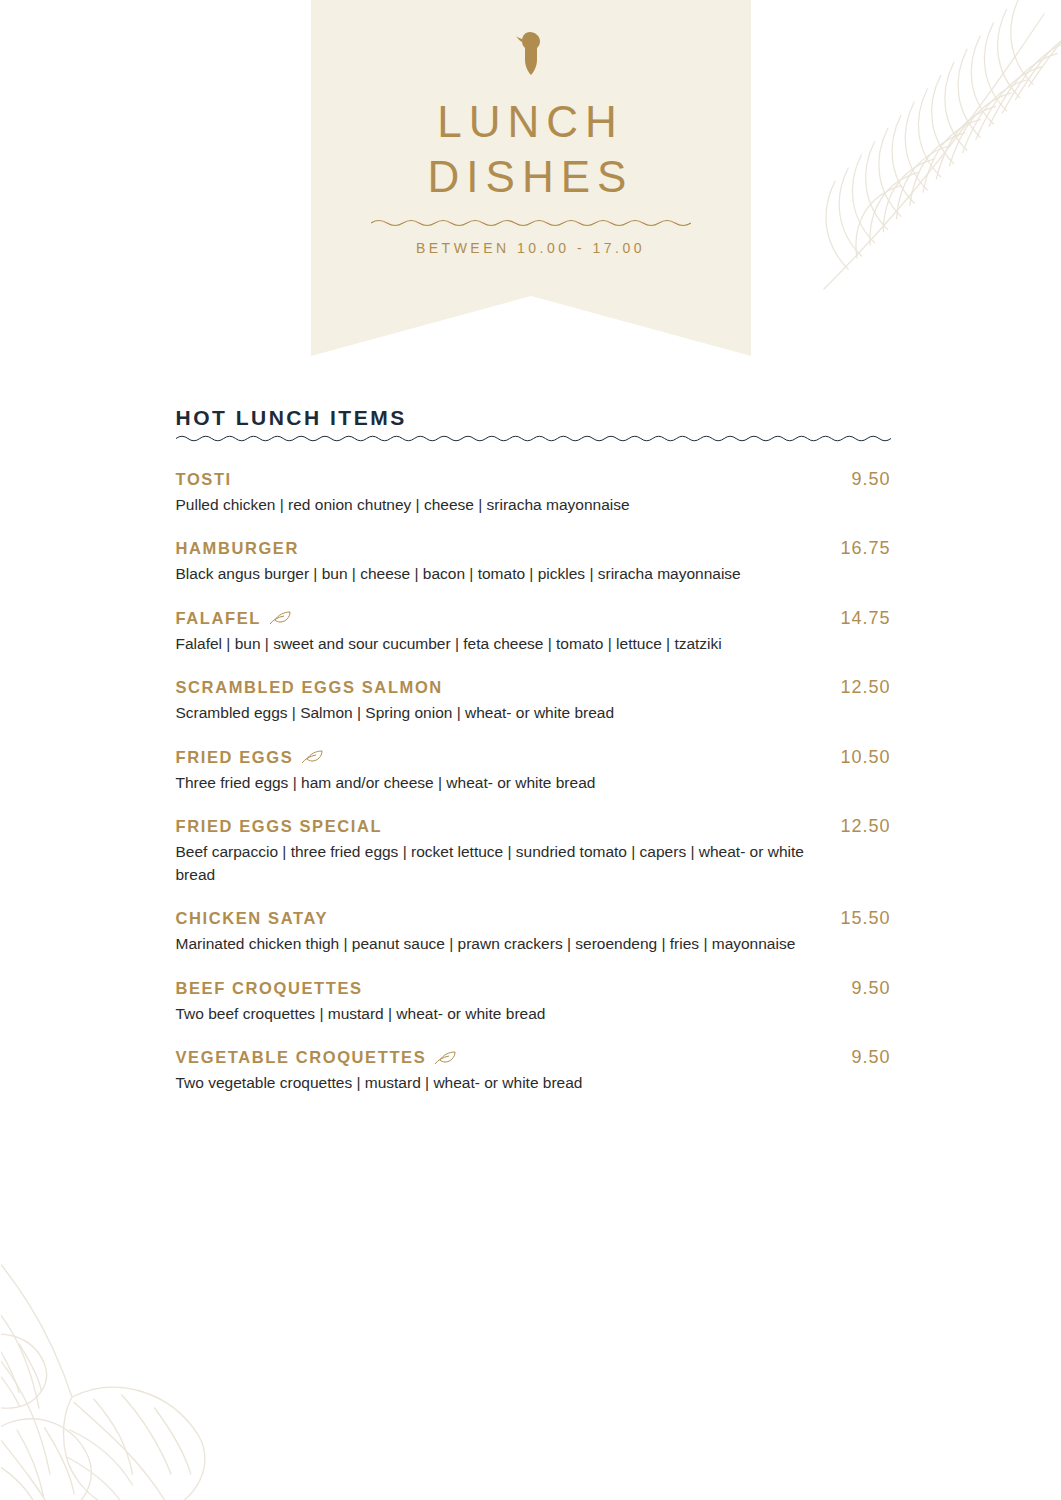LUNCH
DISHES
BETWEEN 10.00 - 17.00
HOT LUNCH ITEMS
TOSTI 9.50
Pulled chicken | red onion chutney | cheese | sriracha mayonnaise
HAMBURGER 16.75
Black angus burger | bun | cheese | bacon | tomato | pickles | sriracha mayonnaise
FALAFEL 14.75
Falafel | bun | sweet and sour cucumber | feta cheese | tomato | lettuce | tzatziki
SCRAMBLED EGGS SALMON 12.50
Scrambled eggs | Salmon | Spring onion | wheat- or white bread
FRIED EGGS 10.50
Three fried eggs | ham and/or cheese | wheat- or white bread
FRIED EGGS SPECIAL 12.50
Beef carpaccio | three fried eggs | rocket lettuce | sundried tomato | capers | wheat- or white bread
CHICKEN SATAY 15.50
Marinated chicken thigh | peanut sauce | prawn crackers | seroendeng | fries | mayonnaise
BEEF CROQUETTES 9.50
Two beef croquettes | mustard | wheat- or white bread
VEGETABLE CROQUETTES 9.50
Two vegetable croquettes | mustard | wheat- or white bread